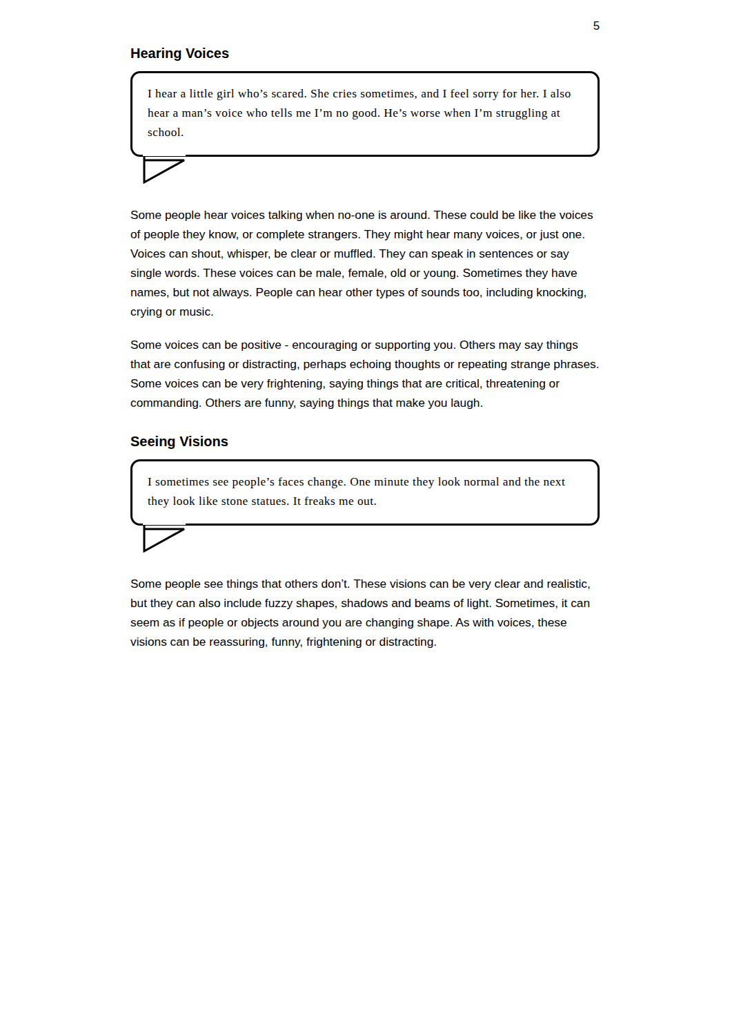5
Hearing Voices
I hear a little girl who’s scared. She cries sometimes, and I feel sorry for her. I also hear a man’s voice who tells me I’m no good. He’s worse when I’m struggling at school.
Some people hear voices talking when no-one is around. These could be like the voices of people they know, or complete strangers. They might hear many voices, or just one. Voices can shout, whisper, be clear or muffled. They can speak in sentences or say single words. These voices can be male, female, old or young. Sometimes they have names, but not always. People can hear other types of sounds too, including knocking, crying or music.
Some voices can be positive - encouraging or supporting you. Others may say things that are confusing or distracting, perhaps echoing thoughts or repeating strange phrases. Some voices can be very frightening, saying things that are critical, threatening or commanding. Others are funny, saying things that make you laugh.
Seeing Visions
I sometimes see people’s faces change. One minute they look normal and the next they look like stone statues. It freaks me out.
Some people see things that others don’t. These visions can be very clear and realistic, but they can also include fuzzy shapes, shadows and beams of light. Sometimes, it can seem as if people or objects around you are changing shape. As with voices, these visions can be reassuring, funny, frightening or distracting.